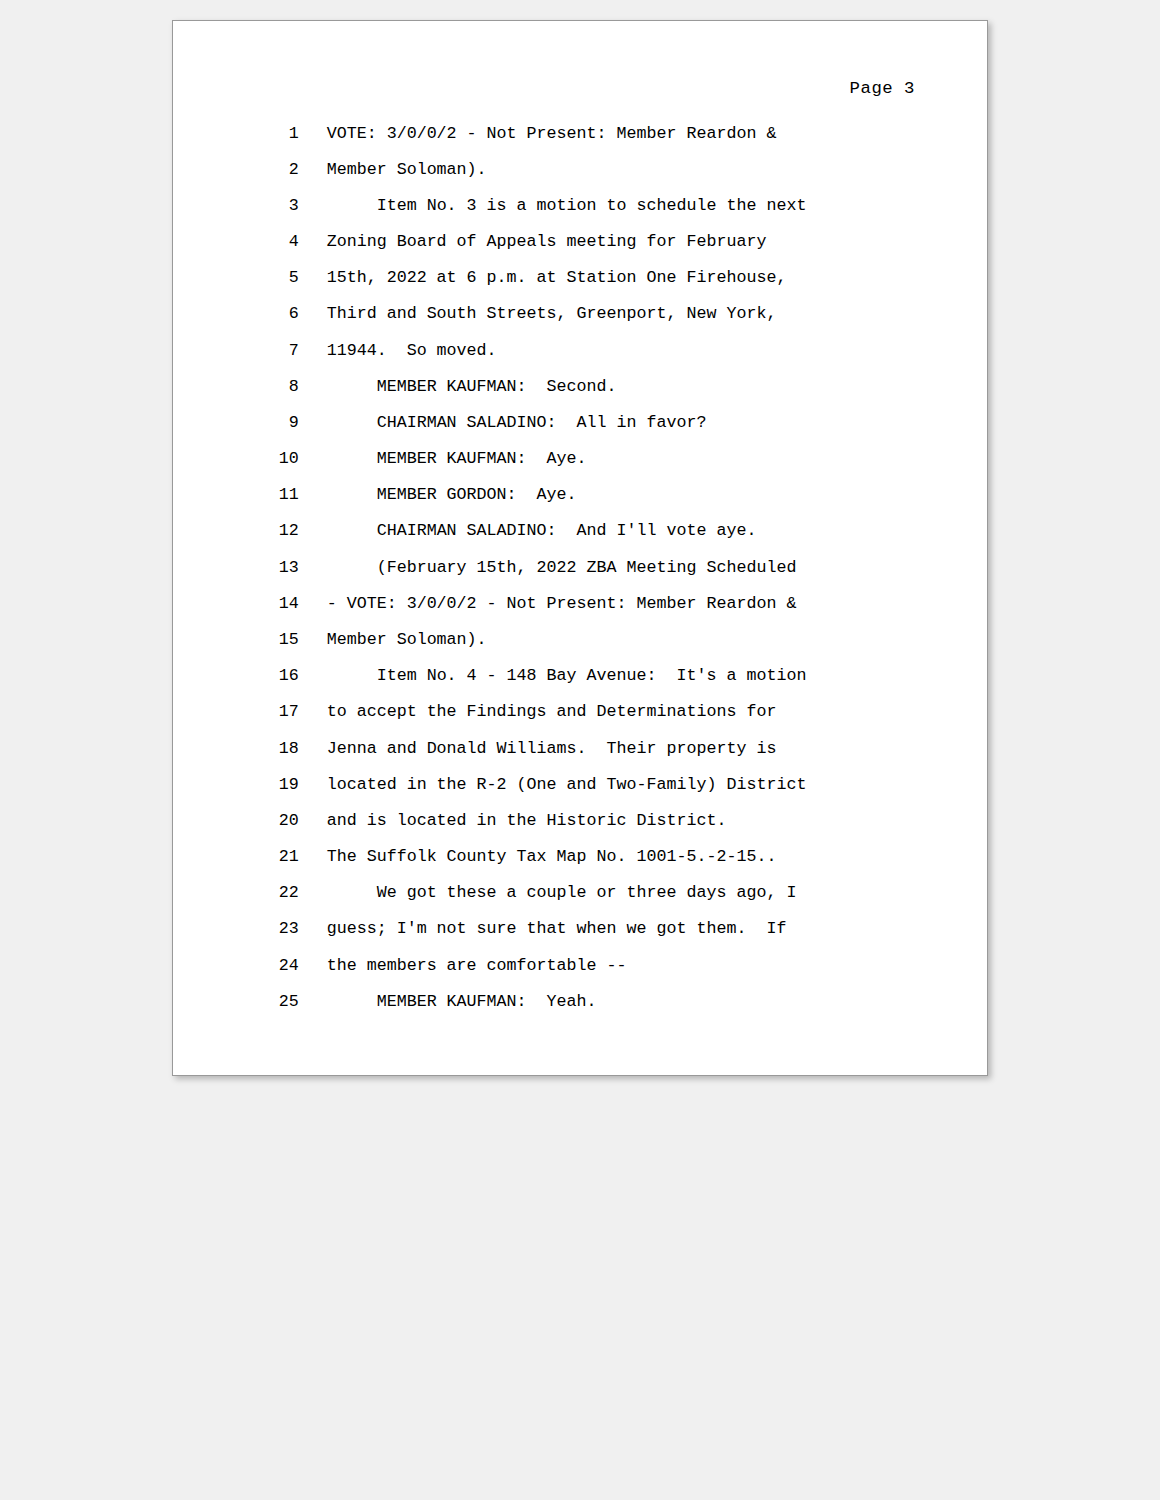Page 3
| 1 | VOTE: 3/0/0/2 - Not Present: Member Reardon & |
| 2 | Member Soloman). |
| 3 | Item No. 3 is a motion to schedule the next |
| 4 | Zoning Board of Appeals meeting for February |
| 5 | 15th, 2022 at 6 p.m. at Station One Firehouse, |
| 6 | Third and South Streets, Greenport, New York, |
| 7 | 11944. So moved. |
| 8 | MEMBER KAUFMAN: Second. |
| 9 | CHAIRMAN SALADINO: All in favor? |
| 10 | MEMBER KAUFMAN: Aye. |
| 11 | MEMBER GORDON: Aye. |
| 12 | CHAIRMAN SALADINO: And I'll vote aye. |
| 13 | (February 15th, 2022 ZBA Meeting Scheduled |
| 14 | - VOTE: 3/0/0/2 - Not Present: Member Reardon & |
| 15 | Member Soloman). |
| 16 | Item No. 4 - 148 Bay Avenue: It's a motion |
| 17 | to accept the Findings and Determinations for |
| 18 | Jenna and Donald Williams. Their property is |
| 19 | located in the R-2 (One and Two-Family) District |
| 20 | and is located in the Historic District. |
| 21 | The Suffolk County Tax Map No. 1001-5.-2-15.. |
| 22 | We got these a couple or three days ago, I |
| 23 | guess; I'm not sure that when we got them. If |
| 24 | the members are comfortable -- |
| 25 | MEMBER KAUFMAN: Yeah. |